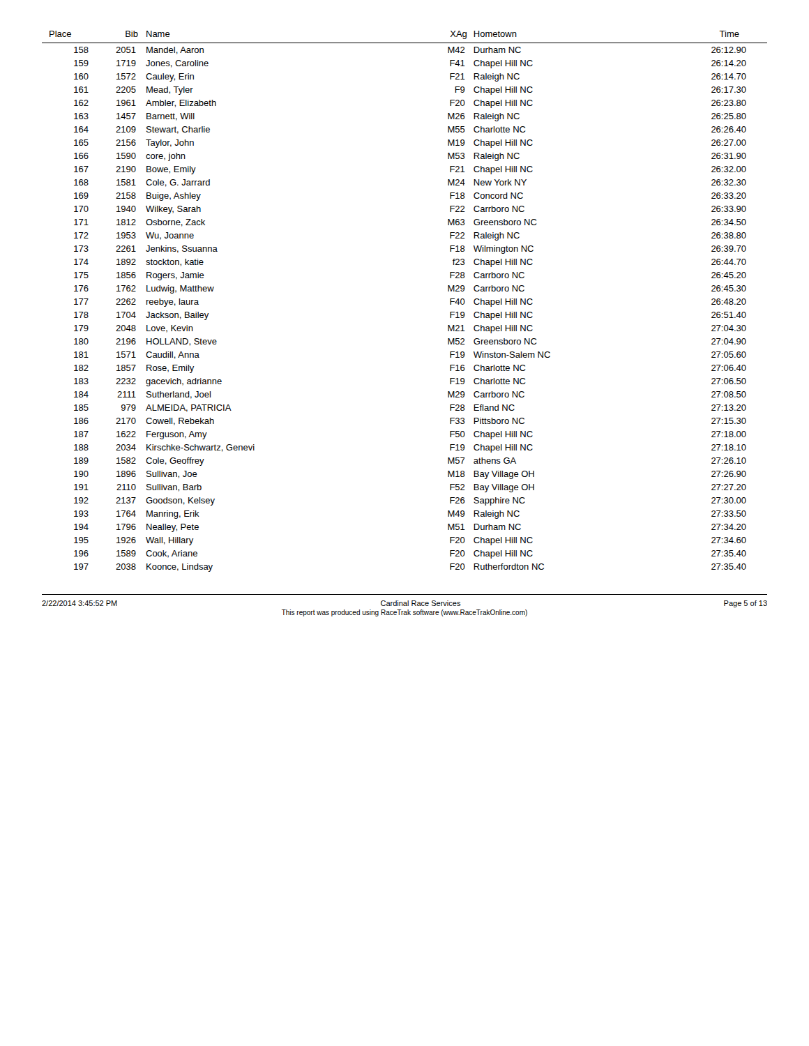| Place | Bib | Name | XAg | Hometown | Time |
| --- | --- | --- | --- | --- | --- |
| 158 | 2051 | Mandel, Aaron | M42 | Durham NC | 26:12.90 |
| 159 | 1719 | Jones, Caroline | F41 | Chapel Hill NC | 26:14.20 |
| 160 | 1572 | Cauley, Erin | F21 | Raleigh NC | 26:14.70 |
| 161 | 2205 | Mead, Tyler | F9 | Chapel Hill NC | 26:17.30 |
| 162 | 1961 | Ambler, Elizabeth | F20 | Chapel Hill NC | 26:23.80 |
| 163 | 1457 | Barnett, Will | M26 | Raleigh NC | 26:25.80 |
| 164 | 2109 | Stewart, Charlie | M55 | Charlotte NC | 26:26.40 |
| 165 | 2156 | Taylor, John | M19 | Chapel Hill NC | 26:27.00 |
| 166 | 1590 | core, john | M53 | Raleigh NC | 26:31.90 |
| 167 | 2190 | Bowe, Emily | F21 | Chapel Hill NC | 26:32.00 |
| 168 | 1581 | Cole, G. Jarrard | M24 | New York NY | 26:32.30 |
| 169 | 2158 | Buige, Ashley | F18 | Concord NC | 26:33.20 |
| 170 | 1940 | Wilkey, Sarah | F22 | Carrboro NC | 26:33.90 |
| 171 | 1812 | Osborne, Zack | M63 | Greensboro NC | 26:34.50 |
| 172 | 1953 | Wu, Joanne | F22 | Raleigh NC | 26:38.80 |
| 173 | 2261 | Jenkins, Ssuanna | F18 | Wilmington NC | 26:39.70 |
| 174 | 1892 | stockton, katie | f23 | Chapel Hill NC | 26:44.70 |
| 175 | 1856 | Rogers, Jamie | F28 | Carrboro NC | 26:45.20 |
| 176 | 1762 | Ludwig, Matthew | M29 | Carrboro NC | 26:45.30 |
| 177 | 2262 | reebye, laura | F40 | Chapel Hill NC | 26:48.20 |
| 178 | 1704 | Jackson, Bailey | F19 | Chapel Hill NC | 26:51.40 |
| 179 | 2048 | Love, Kevin | M21 | Chapel Hill NC | 27:04.30 |
| 180 | 2196 | HOLLAND, Steve | M52 | Greensboro NC | 27:04.90 |
| 181 | 1571 | Caudill, Anna | F19 | Winston-Salem NC | 27:05.60 |
| 182 | 1857 | Rose, Emily | F16 | Charlotte NC | 27:06.40 |
| 183 | 2232 | gacevich, adrianne | F19 | Charlotte NC | 27:06.50 |
| 184 | 2111 | Sutherland, Joel | M29 | Carrboro NC | 27:08.50 |
| 185 | 979 | ALMEIDA, PATRICIA | F28 | Efland NC | 27:13.20 |
| 186 | 2170 | Cowell, Rebekah | F33 | Pittsboro NC | 27:15.30 |
| 187 | 1622 | Ferguson, Amy | F50 | Chapel Hill NC | 27:18.00 |
| 188 | 2034 | Kirschke-Schwartz, Genevi | F19 | Chapel Hill NC | 27:18.10 |
| 189 | 1582 | Cole, Geoffrey | M57 | athens GA | 27:26.10 |
| 190 | 1896 | Sullivan, Joe | M18 | Bay Village OH | 27:26.90 |
| 191 | 2110 | Sullivan, Barb | F52 | Bay Village OH | 27:27.20 |
| 192 | 2137 | Goodson, Kelsey | F26 | Sapphire NC | 27:30.00 |
| 193 | 1764 | Manring, Erik | M49 | Raleigh NC | 27:33.50 |
| 194 | 1796 | Nealley, Pete | M51 | Durham NC | 27:34.20 |
| 195 | 1926 | Wall, Hillary | F20 | Chapel Hill NC | 27:34.60 |
| 196 | 1589 | Cook, Ariane | F20 | Chapel Hill NC | 27:35.40 |
| 197 | 2038 | Koonce, Lindsay | F20 | Rutherfordton NC | 27:35.40 |
2/22/2014 3:45:52 PM
Page 5 of 13
Cardinal Race Services
This report was produced using RaceTrak software (www.RaceTrakOnline.com)